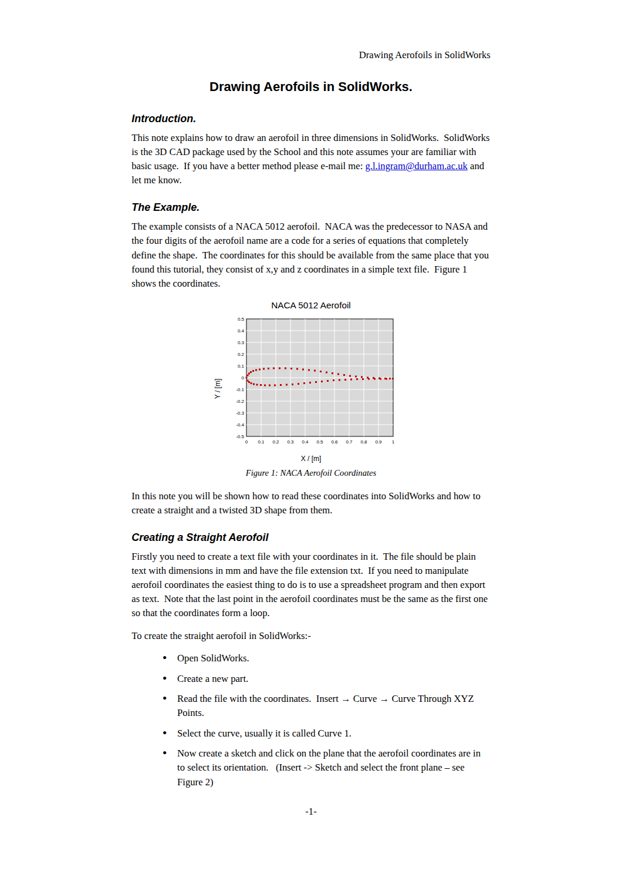Drawing Aerofoils in SolidWorks
Drawing Aerofoils in SolidWorks.
Introduction.
This note explains how to draw an aerofoil in three dimensions in SolidWorks. SolidWorks is the 3D CAD package used by the School and this note assumes your are familiar with basic usage. If you have a better method please e-mail me: g.l.ingram@durham.ac.uk and let me know.
The Example.
The example consists of a NACA 5012 aerofoil. NACA was the predecessor to NASA and the four digits of the aerofoil name are a code for a series of equations that completely define the shape. The coordinates for this should be available from the same place that you found this tutorial, they consist of x,y and z coordinates in a simple text file. Figure 1 shows the coordinates.
NACA 5012 Aerofoil
Y / [m] 0.5 0.4 0.3 0.2 0.1 0 -0.1 -0.2 -0.3 -0.4 -0.5 0 0.1 0.2 0.3 0.4 0.5 0.6 0.7 0.8 0.9 1
X / [m]
Figure 1: NACA Aerofoil Coordinates
In this note you will be shown how to read these coordinates into SolidWorks and how to create a straight and a twisted 3D shape from them.
Creating a Straight Aerofoil
Firstly you need to create a text file with your coordinates in it. The file should be plain text with dimensions in mm and have the file extension txt. If you need to manipulate aerofoil coordinates the easiest thing to do is to use a spreadsheet program and then export as text. Note that the last point in the aerofoil coordinates must be the same as the first one so that the coordinates form a loop.
To create the straight aerofoil in SolidWorks:-
Open SolidWorks.
Create a new part.
Read the file with the coordinates. Insert → Curve → Curve Through XYZ Points.
Select the curve, usually it is called Curve 1.
Now create a sketch and click on the plane that the aerofoil coordinates are in to select its orientation. (Insert -> Sketch and select the front plane – see Figure 2)
-1-